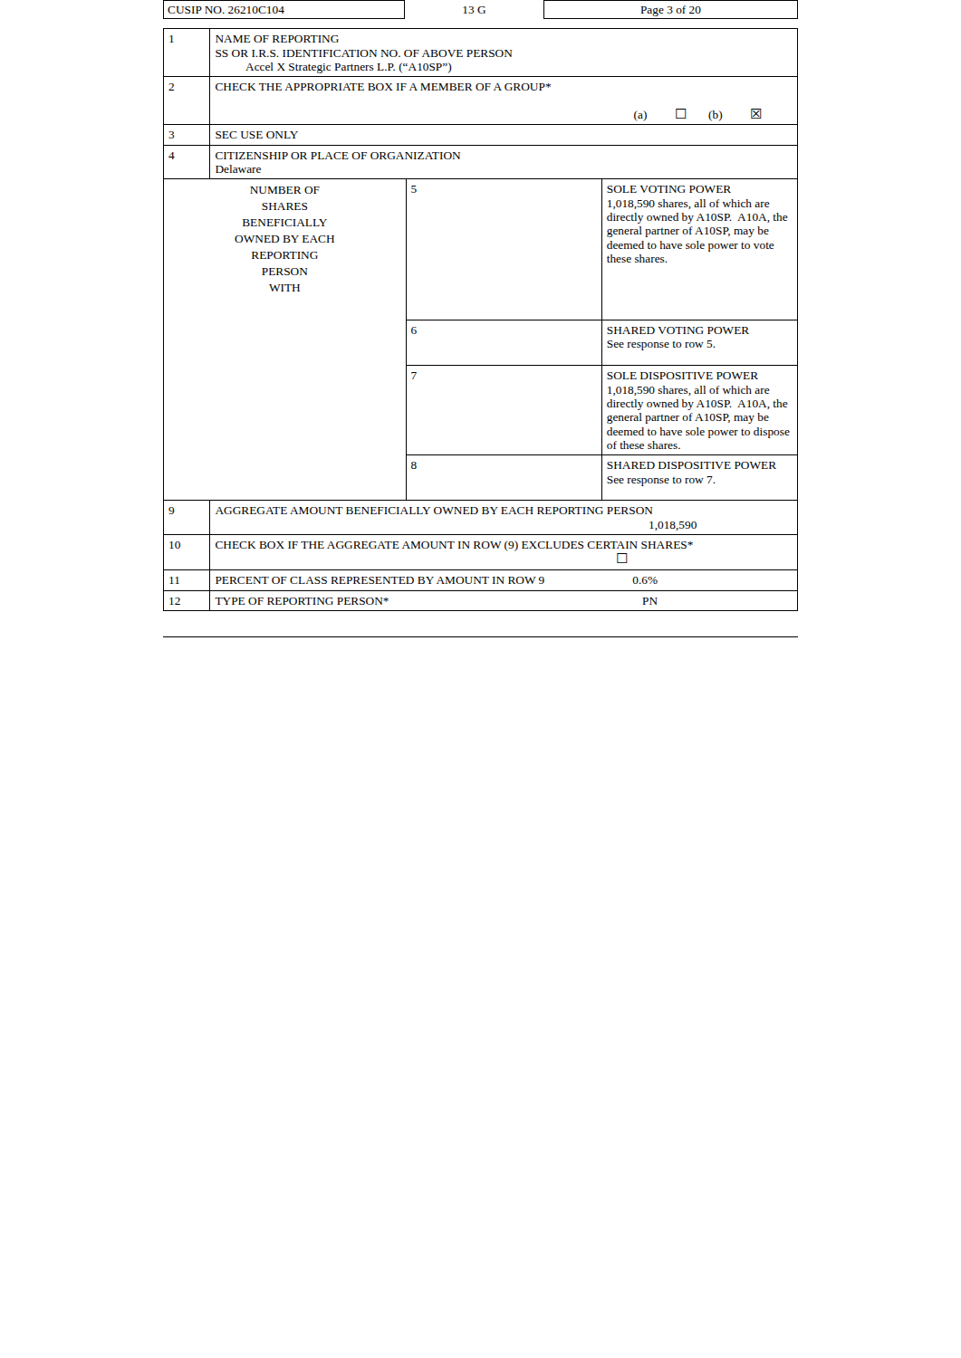| CUSIP NO. 26210C104 | 13 G | Page 3 of 20 |
| 1 | NAME OF REPORTING SS OR I.R.S. IDENTIFICATION NO. OF ABOVE PERSON Accel X Strategic Partners L.P. (“A10SP”) |
| 2 | CHECK THE APPROPRIATE BOX IF A MEMBER OF A GROUP* (a) ☐ (b) ☒ |
| 3 | SEC USE ONLY |
| 4 | CITIZENSHIP OR PLACE OF ORGANIZATION Delaware |
| NUMBER OF SHARES BENEFICIALLY OWNED BY EACH REPORTING PERSON WITH | 5 | SOLE VOTING POWER 1,018,590 shares, all of which are directly owned by A10SP. A10A, the general partner of A10SP, may be deemed to have sole power to vote these shares. |
| 6 | SHARED VOTING POWER See response to row 5. |
| 7 | SOLE DISPOSITIVE POWER 1,018,590 shares, all of which are directly owned by A10SP. A10A, the general partner of A10SP, may be deemed to have sole power to dispose of these shares. |
| 8 | SHARED DISPOSITIVE POWER See response to row 7. |
| 9 | AGGREGATE AMOUNT BENEFICIALLY OWNED BY EACH REPORTING PERSON 1,018,590 |
| 10 | CHECK BOX IF THE AGGREGATE AMOUNT IN ROW (9) EXCLUDES CERTAIN SHARES* ☐ |
| 11 | PERCENT OF CLASS REPRESENTED BY AMOUNT IN ROW 9 0.6% |
| 12 | TYPE OF REPORTING PERSON* PN |